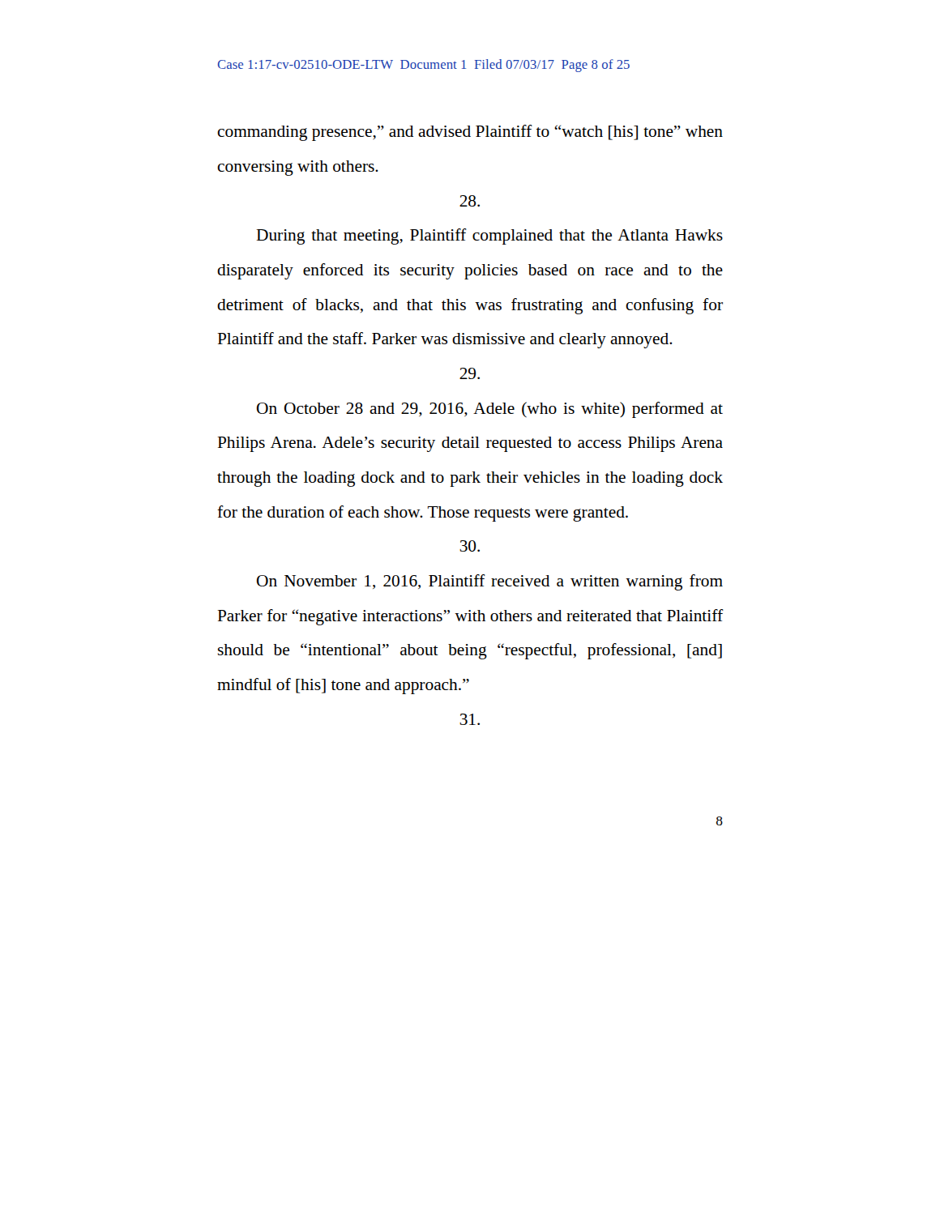Case 1:17-cv-02510-ODE-LTW Document 1 Filed 07/03/17 Page 8 of 25
commanding presence,” and advised Plaintiff to “watch [his] tone” when conversing with others.
28.
During that meeting, Plaintiff complained that the Atlanta Hawks disparately enforced its security policies based on race and to the detriment of blacks, and that this was frustrating and confusing for Plaintiff and the staff. Parker was dismissive and clearly annoyed.
29.
On October 28 and 29, 2016, Adele (who is white) performed at Philips Arena. Adele’s security detail requested to access Philips Arena through the loading dock and to park their vehicles in the loading dock for the duration of each show. Those requests were granted.
30.
On November 1, 2016, Plaintiff received a written warning from Parker for “negative interactions” with others and reiterated that Plaintiff should be “intentional” about being “respectful, professional, [and] mindful of [his] tone and approach.”
31.
8